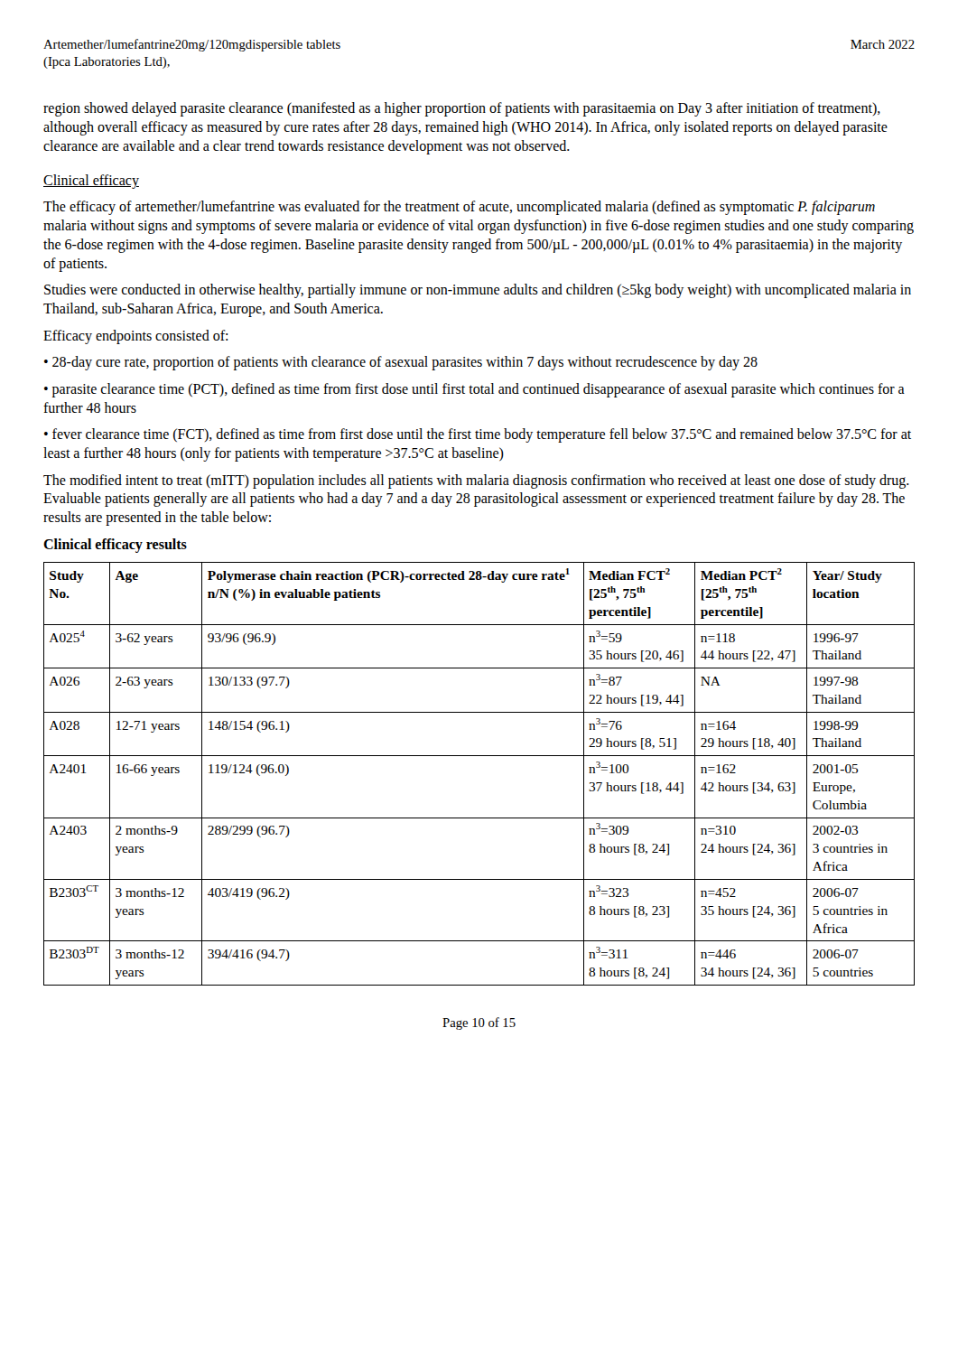Artemether/lumefantrine20mg/120mgdispersible tablets
(Ipca Laboratories Ltd),
March 2022
region showed delayed parasite clearance (manifested as a higher proportion of patients with parasitaemia on Day 3 after initiation of treatment), although overall efficacy as measured by cure rates after 28 days, remained high (WHO 2014). In Africa, only isolated reports on delayed parasite clearance are available and a clear trend towards resistance development was not observed.
Clinical efficacy
The efficacy of artemether/lumefantrine was evaluated for the treatment of acute, uncomplicated malaria (defined as symptomatic P. falciparum malaria without signs and symptoms of severe malaria or evidence of vital organ dysfunction) in five 6-dose regimen studies and one study comparing the 6-dose regimen with the 4-dose regimen. Baseline parasite density ranged from 500/µL - 200,000/µL (0.01% to 4% parasitaemia) in the majority of patients.
Studies were conducted in otherwise healthy, partially immune or non-immune adults and children (≥5kg body weight) with uncomplicated malaria in Thailand, sub-Saharan Africa, Europe, and South America.
Efficacy endpoints consisted of:
• 28-day cure rate, proportion of patients with clearance of asexual parasites within 7 days without recrudescence by day 28
• parasite clearance time (PCT), defined as time from first dose until first total and continued disappearance of asexual parasite which continues for a further 48 hours
• fever clearance time (FCT), defined as time from first dose until the first time body temperature fell below 37.5°C and remained below 37.5°C for at least a further 48 hours (only for patients with temperature >37.5°C at baseline)
The modified intent to treat (mITT) population includes all patients with malaria diagnosis confirmation who received at least one dose of study drug. Evaluable patients generally are all patients who had a day 7 and a day 28 parasitological assessment or experienced treatment failure by day 28. The results are presented in the table below:
Clinical efficacy results
| Study No. | Age | Polymerase chain reaction (PCR)-corrected 28-day cure rate 1 n/N (%) in evaluable patients | Median FCT 2 [25 th , 75 th percentile] | Median PCT 2 [25 th , 75 th percentile] | Year/ Study location |
| --- | --- | --- | --- | --- | --- |
| A025 4 | 3-62 years | 93/96 (96.9) | n 3 =59 35 hours [20, 46] | n=118 44 hours [22, 47] | 1996-97 Thailand |
| A026 | 2-63 years | 130/133 (97.7) | n 3 =87 22 hours [19, 44] | NA | 1997-98 Thailand |
| A028 | 12-71 years | 148/154 (96.1) | n 3 =76 29 hours [8, 51] | n=164 29 hours [18, 40] | 1998-99 Thailand |
| A2401 | 16-66 years | 119/124 (96.0) | n 3 =100 37 hours [18, 44] | n=162 42 hours [34, 63] | 2001-05 Europe, Columbia |
| A2403 | 2 months-9 years | 289/299 (96.7) | n 3 =309 8 hours [8, 24] | n=310 24 hours [24, 36] | 2002-03 3 countries in Africa |
| B2303 CT | 3 months-12 years | 403/419 (96.2) | n 3 =323 8 hours [8, 23] | n=452 35 hours [24, 36] | 2006-07 5 countries in Africa |
| B2303 DT | 3 months-12 years | 394/416 (94.7) | n 3 =311 8 hours [8, 24] | n=446 34 hours [24, 36] | 2006-07 5 countries |
Page 10 of 15